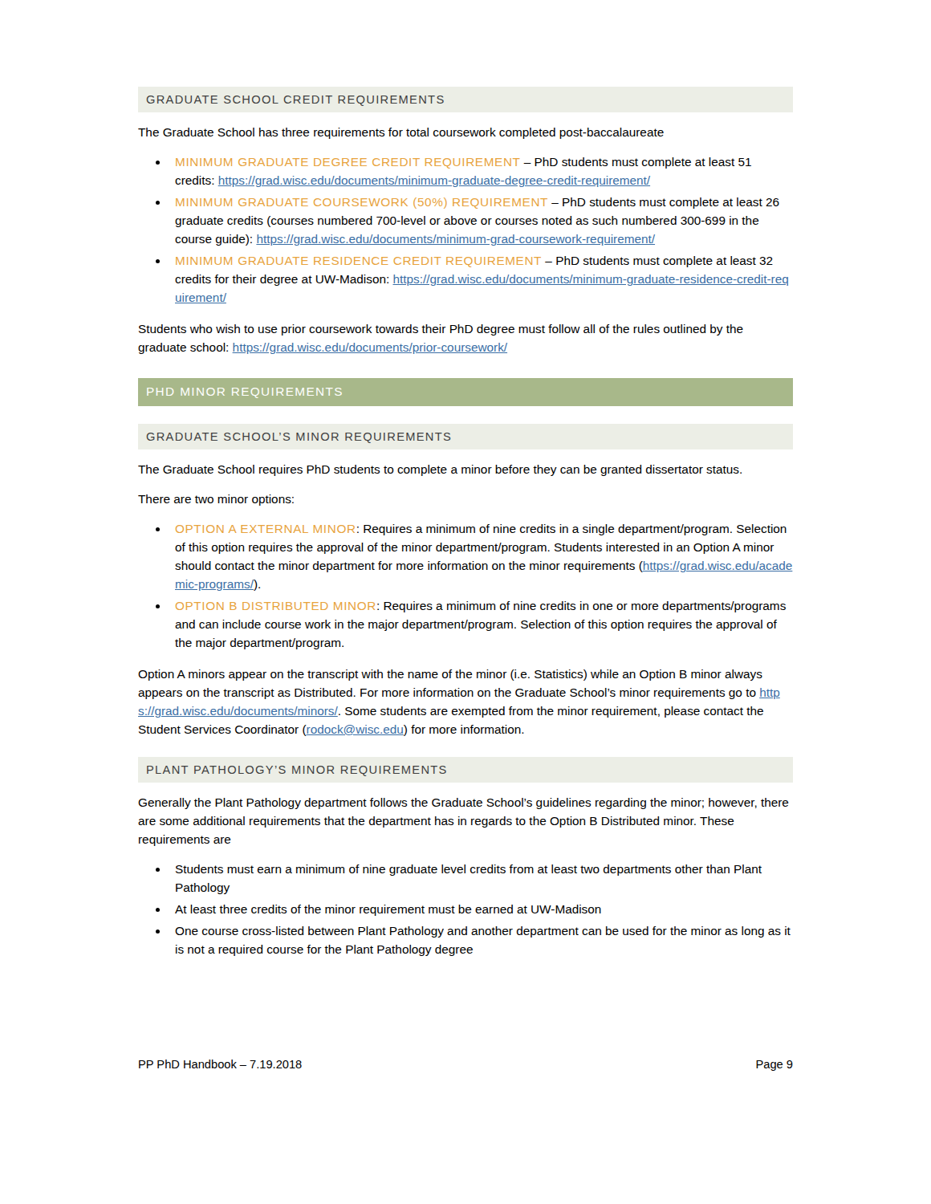Graduate School Credit Requirements
The Graduate School has three requirements for total coursework completed post-baccalaureate
Minimum Graduate Degree Credit Requirement – PhD students must complete at least 51 credits: https://grad.wisc.edu/documents/minimum-graduate-degree-credit-requirement/
Minimum Graduate Coursework (50%) Requirement – PhD students must complete at least 26 graduate credits (courses numbered 700-level or above or courses noted as such numbered 300-699 in the course guide): https://grad.wisc.edu/documents/minimum-grad-coursework-requirement/
Minimum Graduate Residence Credit Requirement – PhD students must complete at least 32 credits for their degree at UW-Madison: https://grad.wisc.edu/documents/minimum-graduate-residence-credit-requirement/
Students who wish to use prior coursework towards their PhD degree must follow all of the rules outlined by the graduate school: https://grad.wisc.edu/documents/prior-coursework/
PhD Minor Requirements
Graduate School’s Minor Requirements
The Graduate School requires PhD students to complete a minor before they can be granted dissertator status.
There are two minor options:
Option A External Minor: Requires a minimum of nine credits in a single department/program. Selection of this option requires the approval of the minor department/program. Students interested in an Option A minor should contact the minor department for more information on the minor requirements (https://grad.wisc.edu/academic-programs/).
Option B Distributed Minor: Requires a minimum of nine credits in one or more departments/programs and can include course work in the major department/program. Selection of this option requires the approval of the major department/program.
Option A minors appear on the transcript with the name of the minor (i.e. Statistics) while an Option B minor always appears on the transcript as Distributed. For more information on the Graduate School’s minor requirements go to https://grad.wisc.edu/documents/minors/. Some students are exempted from the minor requirement, please contact the Student Services Coordinator (rodock@wisc.edu) for more information.
Plant Pathology’s Minor Requirements
Generally the Plant Pathology department follows the Graduate School’s guidelines regarding the minor; however, there are some additional requirements that the department has in regards to the Option B Distributed minor. These requirements are
Students must earn a minimum of nine graduate level credits from at least two departments other than Plant Pathology
At least three credits of the minor requirement must be earned at UW-Madison
One course cross-listed between Plant Pathology and another department can be used for the minor as long as it is not a required course for the Plant Pathology degree
PP PhD Handbook – 7.19.2018 Page 9